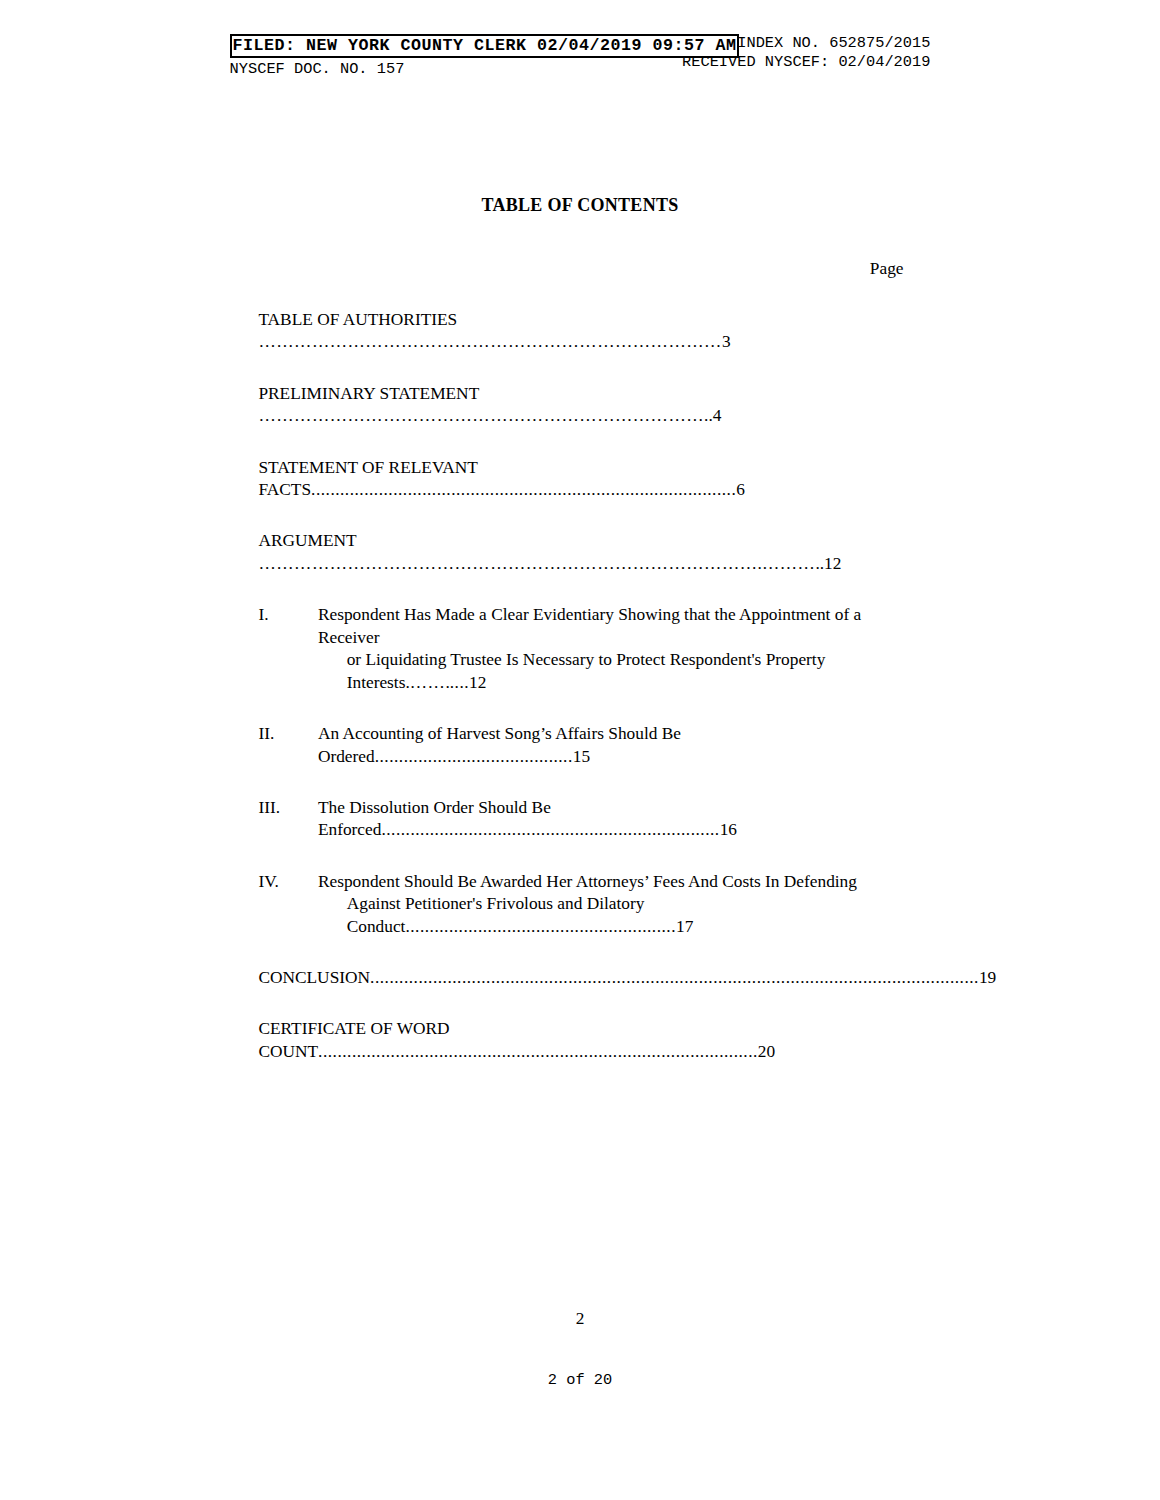FILED: NEW YORK COUNTY CLERK 02/04/2019 09:57 AM NYSCEF DOC. NO. 157
INDEX NO. 652875/2015
RECEIVED NYSCEF: 02/04/2019
TABLE OF CONTENTS
Page
TABLE OF AUTHORITIES ……………………………………………………………………3
PRELIMINARY STATEMENT …………………………………………………………………..4
STATEMENT OF RELEVANT FACTS........................................................................................ 6
ARGUMENT ………………………………………………………………………….………..12
I.
Respondent Has Made a Clear Evidentiary Showing that the Appointment of a Receiver or Liquidating Trustee Is Necessary to Protect Respondent's Property Interests.……..... 12
II.
An Accounting of Harvest Song’s Affairs Should Be Ordered......................................... 15
III.
The Dissolution Order Should Be Enforced...................................................................... 16
IV.
Respondent Should Be Awarded Her Attorneys’ Fees And Costs In Defending Against Petitioner's Frivolous and Dilatory Conduct........................................................ 17
CONCLUSION.............................................................................................................................. 19
CERTIFICATE OF WORD COUNT........................................................................................... 20
2
2 of 20